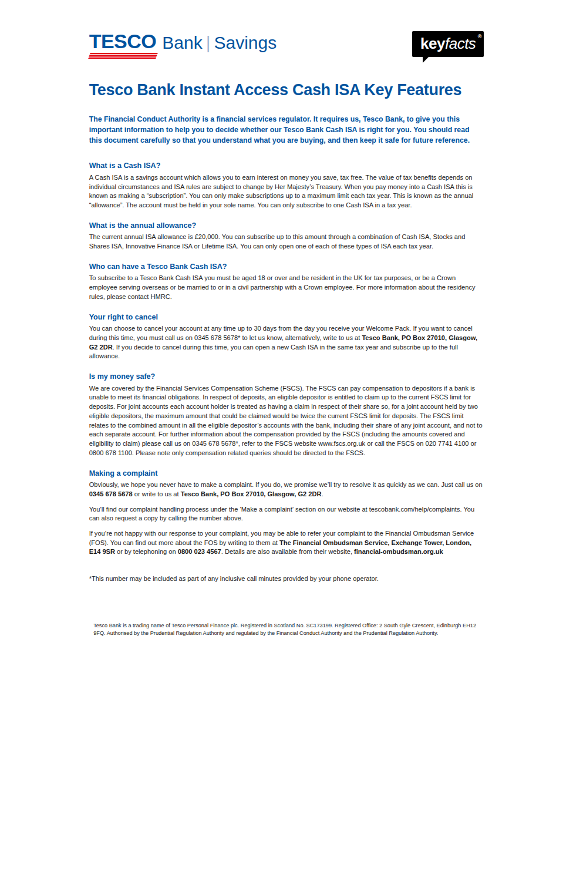TESCO
Bank|Savings
®
key facts
Tesco Bank Instant Access Cash ISA Key Features
The Financial Conduct Authority is a financial services regulator. It requires us, Tesco Bank, to give you this important information to help you to decide whether our Tesco Bank Cash ISA is right for you. You should read this document carefully so that you understand what you are buying, and then keep it safe for future reference.
What is a Cash ISA?
A Cash ISA is a savings account which allows you to earn interest on money you save, tax free. The value of tax benefits depends on individual circumstances and ISA rules are subject to change by Her Majesty’s Treasury. When you pay money into a Cash ISA this is known as making a “subscription”. You can only make subscriptions up to a maximum limit each tax year. This is known as the annual “allowance”. The account must be held in your sole name. You can only subscribe to one Cash ISA in a tax year.
What is the annual allowance?
The current annual ISA allowance is £20,000. You can subscribe up to this amount through a combination of Cash ISA, Stocks and Shares ISA, Innovative Finance ISA or Lifetime ISA. You can only open one of each of these types of ISA each tax year.
Who can have a Tesco Bank Cash ISA?
To subscribe to a Tesco Bank Cash ISA you must be aged 18 or over and be resident in the UK for tax purposes, or be a Crown employee serving overseas or be married to or in a civil partnership with a Crown employee. For more information about the residency rules, please contact HMRC.
Your right to cancel
You can choose to cancel your account at any time up to 30 days from the day you receive your Welcome Pack. If you want to cancel during this time, you must call us on 0345 678 5678* to let us know, alternatively, write to us at Tesco Bank, PO Box 27010, Glasgow, G2 2DR. If you decide to cancel during this time, you can open a new Cash ISA in the same tax year and subscribe up to the full allowance.
Is my money safe?
We are covered by the Financial Services Compensation Scheme (FSCS). The FSCS can pay compensation to depositors if a bank is unable to meet its financial obligations. In respect of deposits, an eligible depositor is entitled to claim up to the current FSCS limit for deposits. For joint accounts each account holder is treated as having a claim in respect of their share so, for a joint account held by two eligible depositors, the maximum amount that could be claimed would be twice the current FSCS limit for deposits. The FSCS limit relates to the combined amount in all the eligible depositor’s accounts with the bank, including their share of any joint account, and not to each separate account. For further information about the compensation provided by the FSCS (including the amounts covered and eligibility to claim) please call us on 0345 678 5678*, refer to the FSCS website www.fscs.org.uk or call the FSCS on 020 7741 4100 or 0800 678 1100. Please note only compensation related queries should be directed to the FSCS.
Making a complaint
Obviously, we hope you never have to make a complaint. If you do, we promise we’ll try to resolve it as quickly as we can. Just call us on 0345 678 5678 or write to us at Tesco Bank, PO Box 27010, Glasgow, G2 2DR.
You’ll find our complaint handling process under the ‘Make a complaint’ section on our website at tescobank.com/help/complaints. You can also request a copy by calling the number above.
If you’re not happy with our response to your complaint, you may be able to refer your complaint to the Financial Ombudsman Service (FOS). You can find out more about the FOS by writing to them at The Financial Ombudsman Service, Exchange Tower, London, E14 9SR or by telephoning on 0800 023 4567. Details are also available from their website, financial-ombudsman.org.uk
*This number may be included as part of any inclusive call minutes provided by your phone operator.
Tesco Bank is a trading name of Tesco Personal Finance plc. Registered in Scotland No. SC173199. Registered Office: 2 South Gyle Crescent, Edinburgh EH12 9FQ. Authorised by the Prudential Regulation Authority and regulated by the Financial Conduct Authority and the Prudential Regulation Authority.